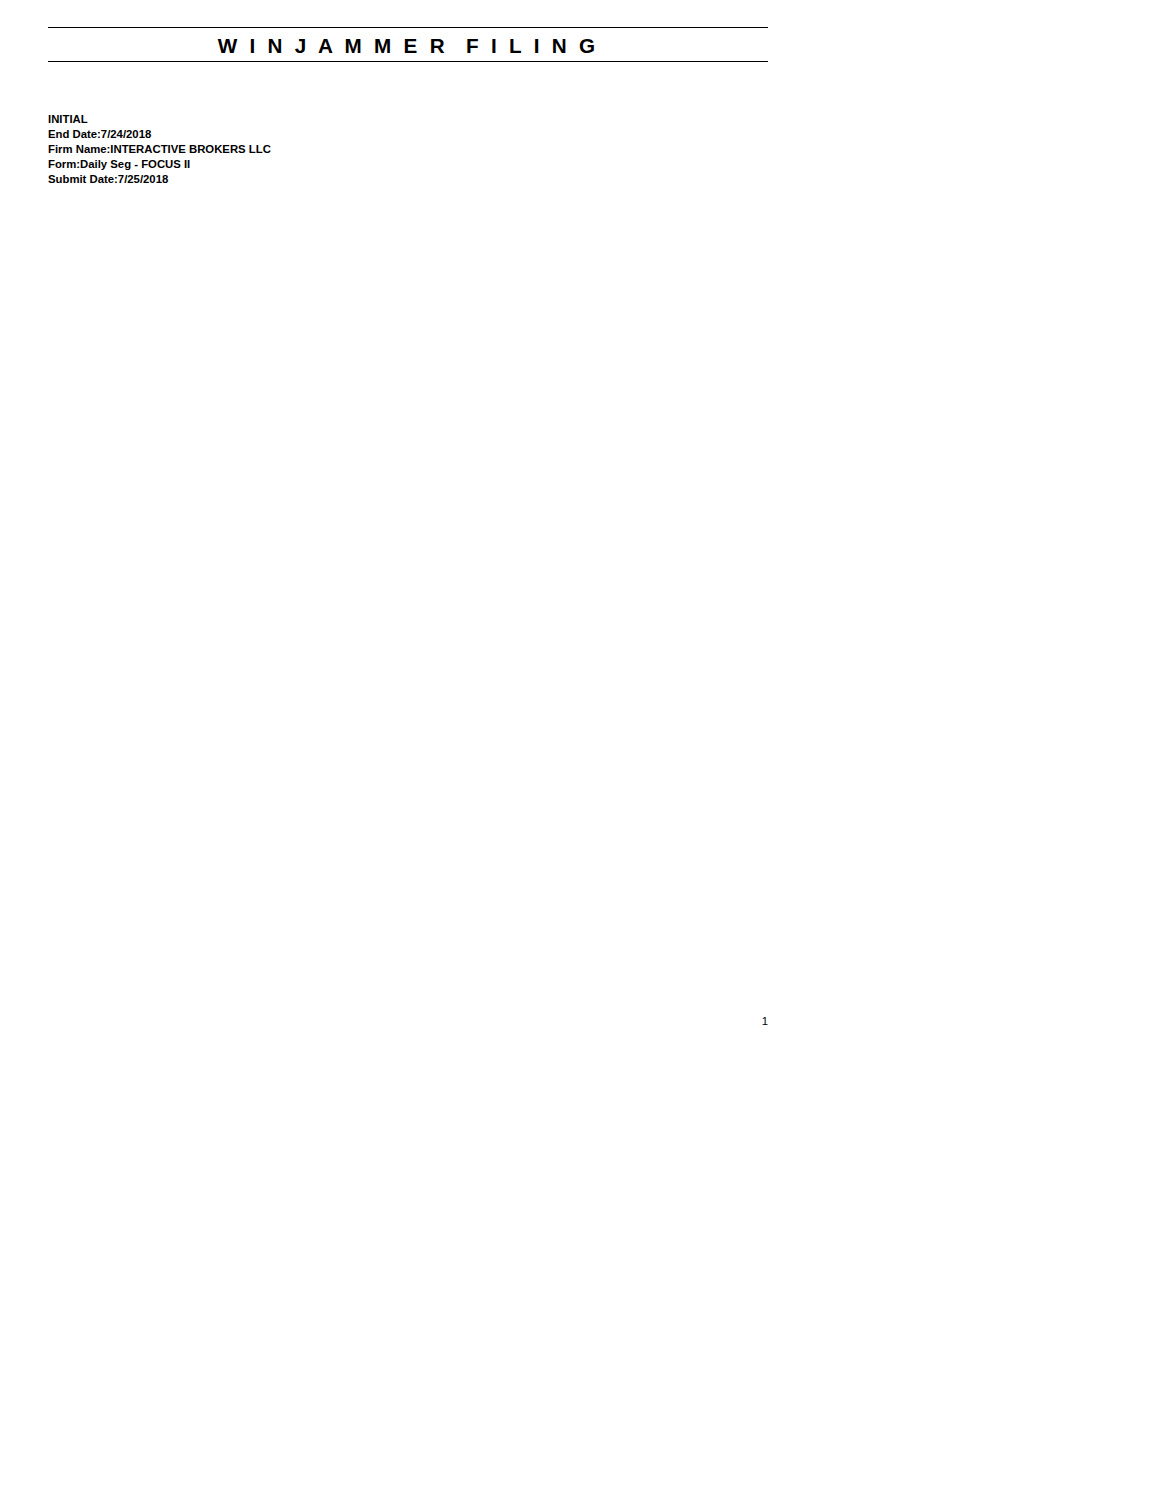W I N J A M M E R F I L I N G
INITIAL
End Date:7/24/2018
Firm Name:INTERACTIVE BROKERS LLC
Form:Daily Seg - FOCUS II
Submit Date:7/25/2018
1